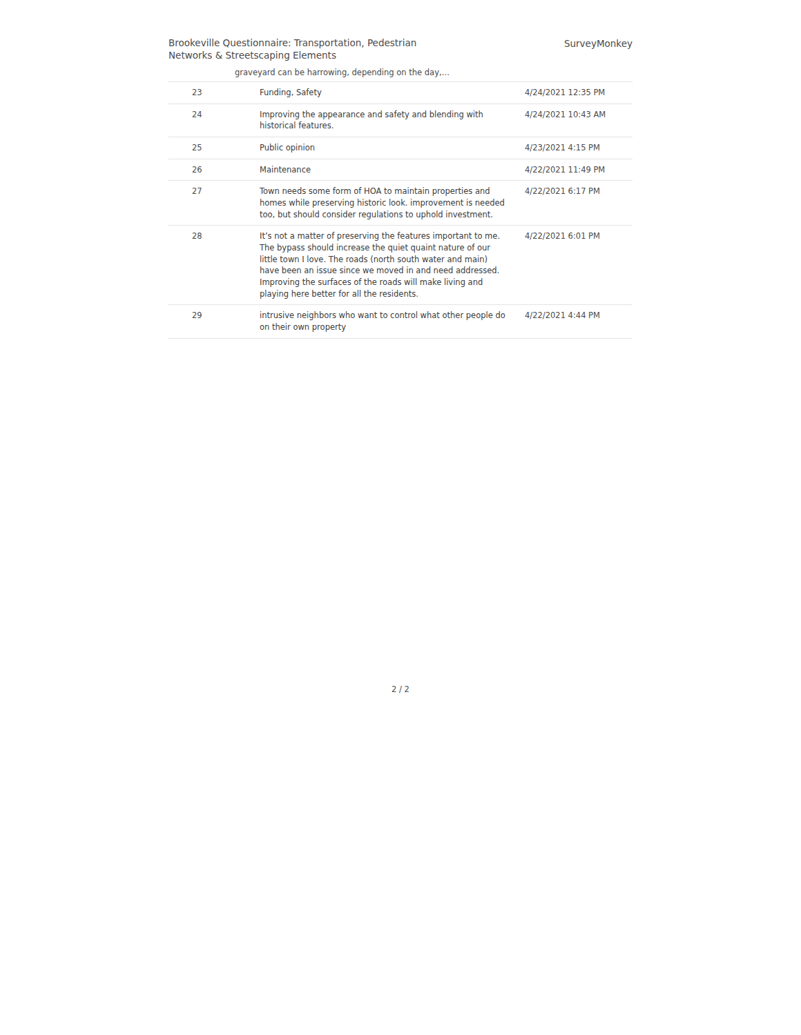Brookeville Questionnaire: Transportation, Pedestrian Networks & Streetscaping Elements
SurveyMonkey
graveyard can be harrowing, depending on the day,…
| 23 | Funding, Safety | 4/24/2021 12:35 PM |
| 24 | Improving the appearance and safety and blending with historical features. | 4/24/2021 10:43 AM |
| 25 | Public opinion | 4/23/2021 4:15 PM |
| 26 | Maintenance | 4/22/2021 11:49 PM |
| 27 | Town needs some form of HOA to maintain properties and homes while preserving historic look. improvement is needed too, but should consider regulations to uphold investment. | 4/22/2021 6:17 PM |
| 28 | It’s not a matter of preserving the features important to me. The bypass should increase the quiet quaint nature of our little town I love. The roads (north south water and main) have been an issue since we moved in and need addressed. Improving the surfaces of the roads will make living and playing here better for all the residents. | 4/22/2021 6:01 PM |
| 29 | intrusive neighbors who want to control what other people do on their own property | 4/22/2021 4:44 PM |
2 / 2